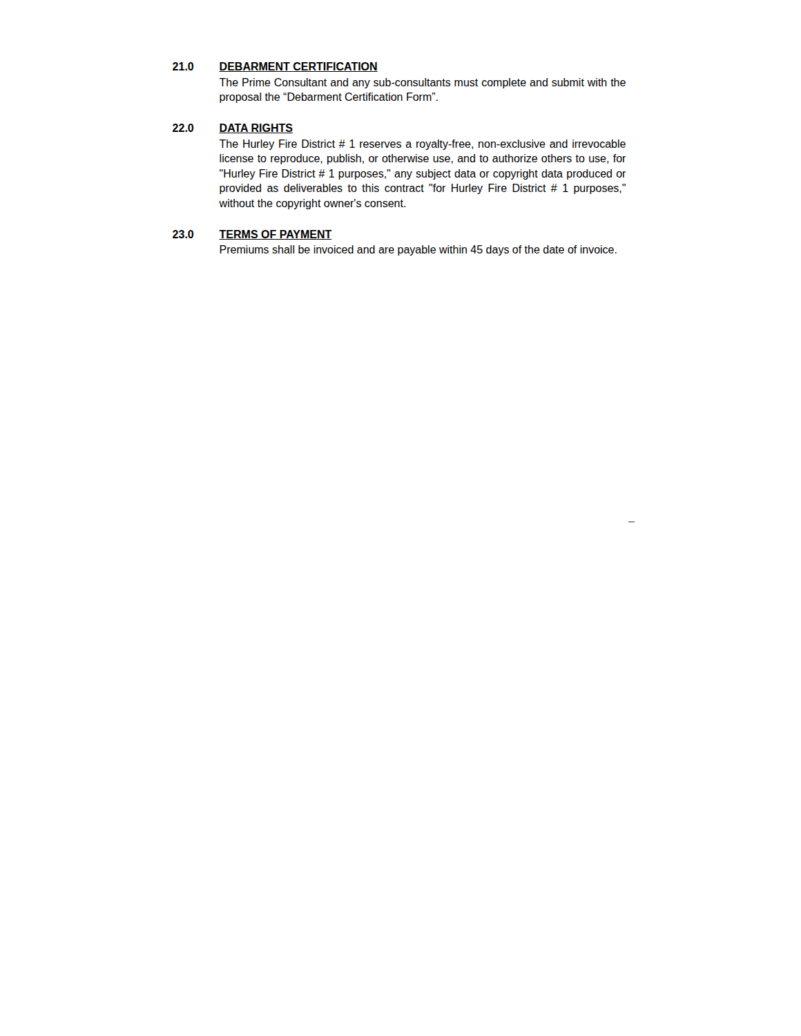21.0
DEBARMENT CERTIFICATION
The Prime Consultant and any sub-consultants must complete and submit with the proposal the “Debarment Certification Form”.
22.0
DATA RIGHTS
The Hurley Fire District # 1 reserves a royalty-free, non-exclusive and irrevocable license to reproduce, publish, or otherwise use, and to authorize others to use, for "Hurley Fire District # 1 purposes," any subject data or copyright data produced or provided as deliverables to this contract "for Hurley Fire District # 1 purposes," without the copyright owner's consent.
23.0
TERMS OF PAYMENT
Premiums shall be invoiced and are payable within 45 days of the date of invoice.
–